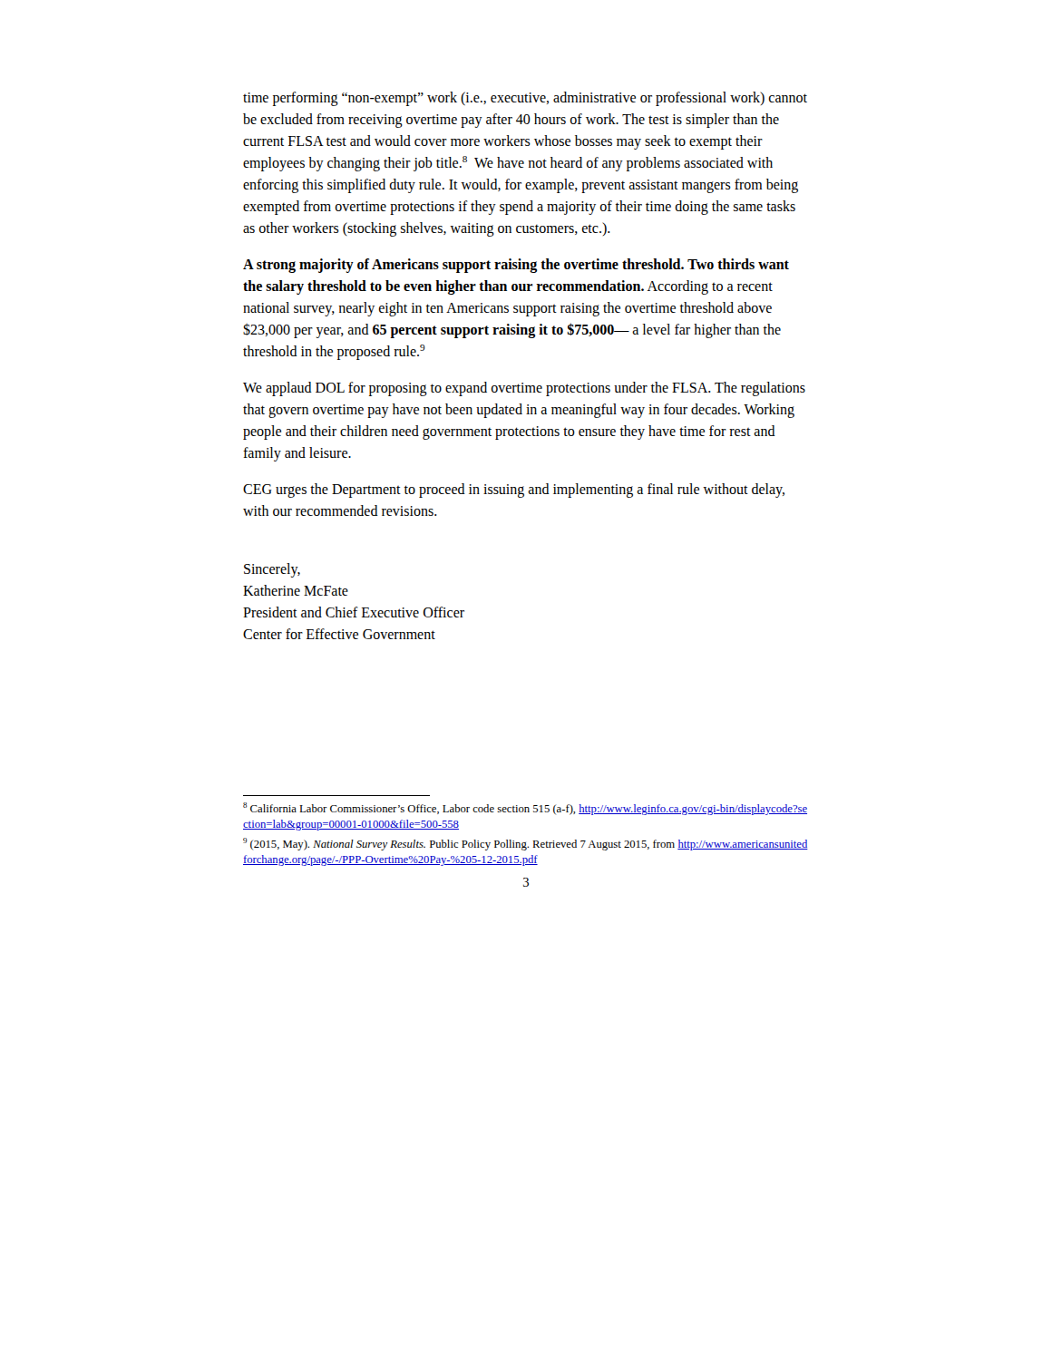time performing “non-exempt” work (i.e., executive, administrative or professional work) cannot be excluded from receiving overtime pay after 40 hours of work. The test is simpler than the current FLSA test and would cover more workers whose bosses may seek to exempt their employees by changing their job title.8 We have not heard of any problems associated with enforcing this simplified duty rule. It would, for example, prevent assistant mangers from being exempted from overtime protections if they spend a majority of their time doing the same tasks as other workers (stocking shelves, waiting on customers, etc.).
A strong majority of Americans support raising the overtime threshold. Two thirds want the salary threshold to be even higher than our recommendation. According to a recent national survey, nearly eight in ten Americans support raising the overtime threshold above $23,000 per year, and 65 percent support raising it to $75,000— a level far higher than the threshold in the proposed rule.9
We applaud DOL for proposing to expand overtime protections under the FLSA. The regulations that govern overtime pay have not been updated in a meaningful way in four decades. Working people and their children need government protections to ensure they have time for rest and family and leisure.
CEG urges the Department to proceed in issuing and implementing a final rule without delay, with our recommended revisions.
Sincerely,
Katherine McFate
President and Chief Executive Officer
Center for Effective Government
8 California Labor Commissioner’s Office, Labor code section 515 (a-f), http://www.leginfo.ca.gov/cgi-bin/displaycode?section=lab&group=00001-01000&file=500-558
9 (2015, May). National Survey Results. Public Policy Polling. Retrieved 7 August 2015, from http://www.americansunitedforchange.org/page/-/PPP-Overtime%20Pay-%205-12-2015.pdf
3